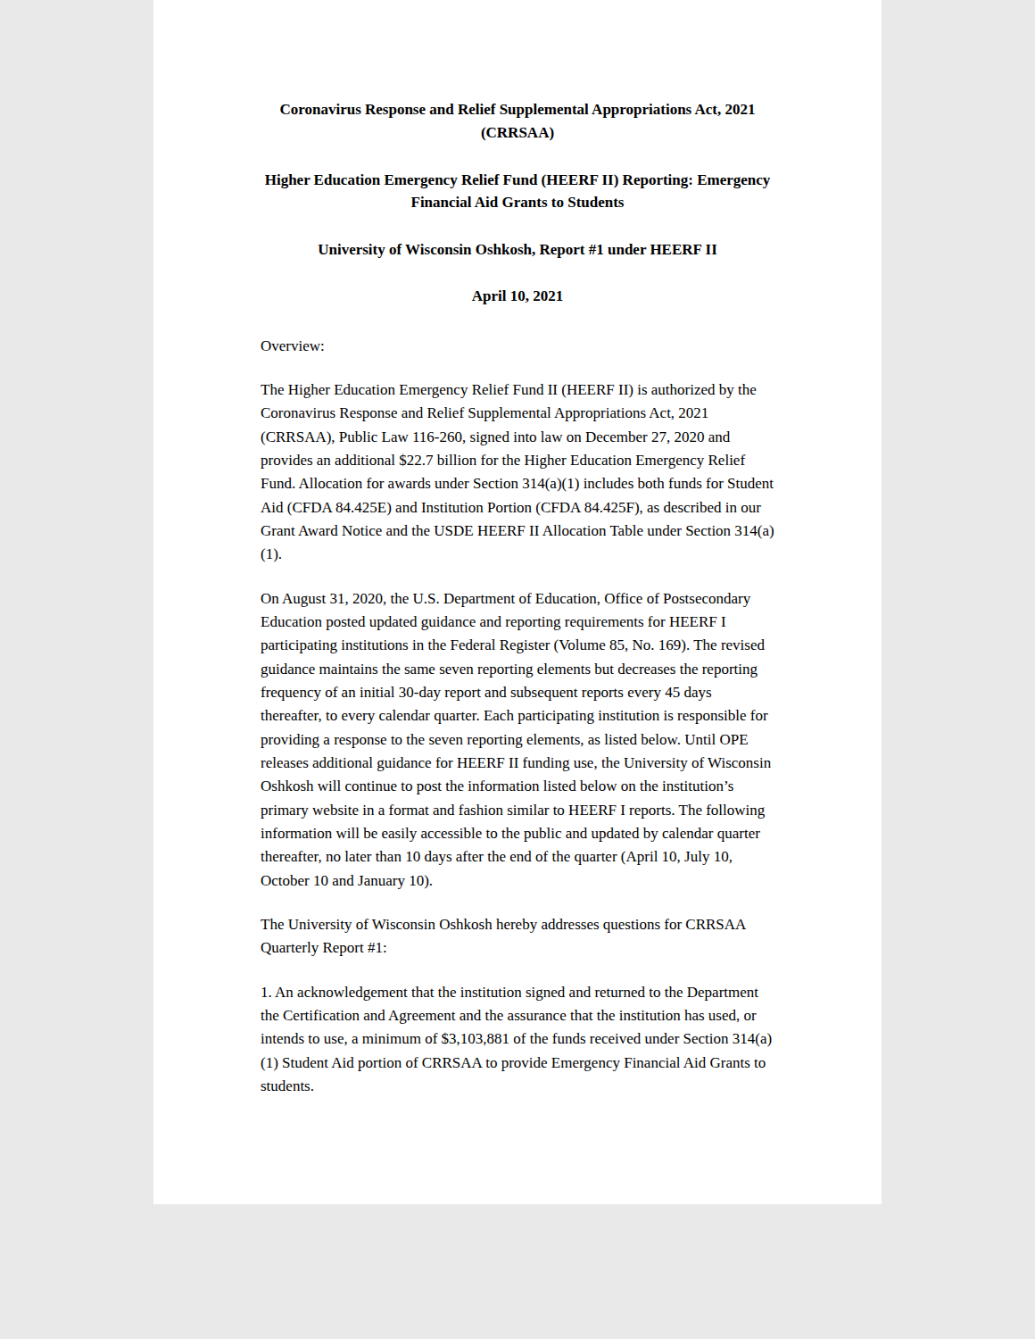Coronavirus Response and Relief Supplemental Appropriations Act, 2021 (CRRSAA)
Higher Education Emergency Relief Fund (HEERF II) Reporting: Emergency Financial Aid Grants to Students
University of Wisconsin Oshkosh, Report #1 under HEERF II
April 10, 2021
Overview:
The Higher Education Emergency Relief Fund II (HEERF II) is authorized by the Coronavirus Response and Relief Supplemental Appropriations Act, 2021 (CRRSAA), Public Law 116-260, signed into law on December 27, 2020 and provides an additional $22.7 billion for the Higher Education Emergency Relief Fund. Allocation for awards under Section 314(a)(1) includes both funds for Student Aid (CFDA 84.425E) and Institution Portion (CFDA 84.425F), as described in our Grant Award Notice and the USDE HEERF II Allocation Table under Section 314(a)(1).
On August 31, 2020, the U.S. Department of Education, Office of Postsecondary Education posted updated guidance and reporting requirements for HEERF I participating institutions in the Federal Register (Volume 85, No. 169). The revised guidance maintains the same seven reporting elements but decreases the reporting frequency of an initial 30-day report and subsequent reports every 45 days thereafter, to every calendar quarter. Each participating institution is responsible for providing a response to the seven reporting elements, as listed below. Until OPE releases additional guidance for HEERF II funding use, the University of Wisconsin Oshkosh will continue to post the information listed below on the institution’s primary website in a format and fashion similar to HEERF I reports. The following information will be easily accessible to the public and updated by calendar quarter thereafter, no later than 10 days after the end of the quarter (April 10, July 10, October 10 and January 10).
The University of Wisconsin Oshkosh hereby addresses questions for CRRSAA Quarterly Report #1:
1. An acknowledgement that the institution signed and returned to the Department the Certification and Agreement and the assurance that the institution has used, or intends to use, a minimum of $3,103,881 of the funds received under Section 314(a)(1) Student Aid portion of CRRSAA to provide Emergency Financial Aid Grants to students.